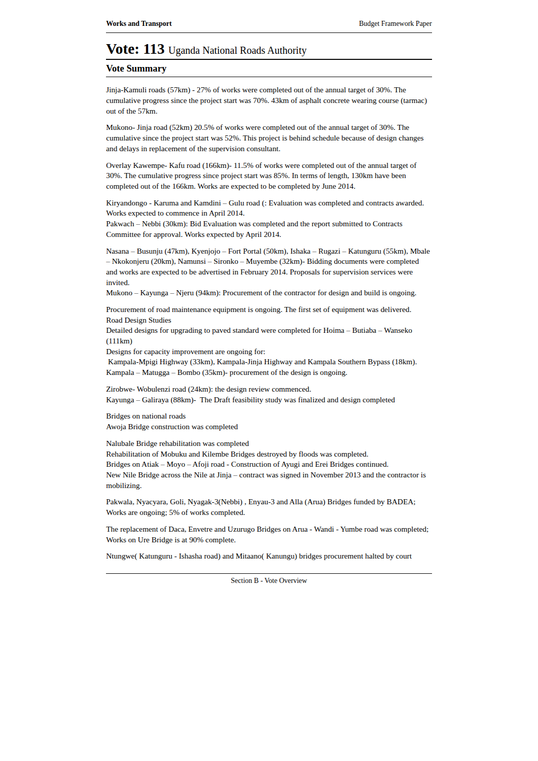Works and Transport Budget Framework Paper
Vote: 113 Uganda National Roads Authority
Vote Summary
Jinja-Kamuli roads (57km) - 27% of works were completed out of the annual target of 30%. The cumulative progress since the project start was 70%. 43km of asphalt concrete wearing course (tarmac) out of the 57km.
Mukono- Jinja road (52km) 20.5% of works were completed out of the annual target of 30%. The cumulative since the project start was 52%. This project is behind schedule because of design changes and delays in replacement of the supervision consultant.
Overlay Kawempe- Kafu road (166km)- 11.5% of works were completed out of the annual target of 30%. The cumulative progress since project start was 85%. In terms of length, 130km have been completed out of the 166km. Works are expected to be completed by June 2014.
Kiryandongo - Karuma and Kamdini – Gulu road (: Evaluation was completed and contracts awarded. Works expected to commence in April 2014.
Pakwach – Nebbi (30km): Bid Evaluation was completed and the report submitted to Contracts Committee for approval. Works expected by April 2014.
Nasana – Busunju (47km), Kyenjojo – Fort Portal (50km), Ishaka – Rugazi – Katunguru (55km), Mbale – Nkokonjeru (20km), Namunsi – Sironko – Muyembe (32km)- Bidding documents were completed and works are expected to be advertised in February 2014. Proposals for supervision services were invited.
Mukono – Kayunga – Njeru (94km): Procurement of the contractor for design and build is ongoing.
Procurement of road maintenance equipment is ongoing. The first set of equipment was delivered.
Road Design Studies
Detailed designs for upgrading to paved standard were completed for Hoima – Butiaba – Wanseko (111km)
Designs for capacity improvement are ongoing for:
Kampala-Mpigi Highway (33km), Kampala-Jinja Highway and Kampala Southern Bypass (18km).
Kampala – Matugga – Bombo (35km)- procurement of the design is ongoing.
Zirobwe- Wobulenzi road (24km): the design review commenced.
Kayunga – Galiraya (88km)- The Draft feasibility study was finalized and design completed
Bridges on national roads
Awoja Bridge construction was completed
Nalubale Bridge rehabilitation was completed
Rehabilitation of Mobuku and Kilembe Bridges destroyed by floods was completed.
Bridges on Atiak – Moyo – Afoji road - Construction of Ayugi and Erei Bridges continued.
New Nile Bridge across the Nile at Jinja – contract was signed in November 2013 and the contractor is mobilizing.
Pakwala, Nyacyara, Goli, Nyagak-3(Nebbi) , Enyau-3 and Alla (Arua) Bridges funded by BADEA; Works are ongoing; 5% of works completed.
The replacement of Daca, Envetre and Uzurugo Bridges on Arua - Wandi - Yumbe road was completed; Works on Ure Bridge is at 90% complete.
Ntungwe( Katunguru - Ishasha road) and Mitaano( Kanungu) bridges procurement halted by court
Section B - Vote Overview